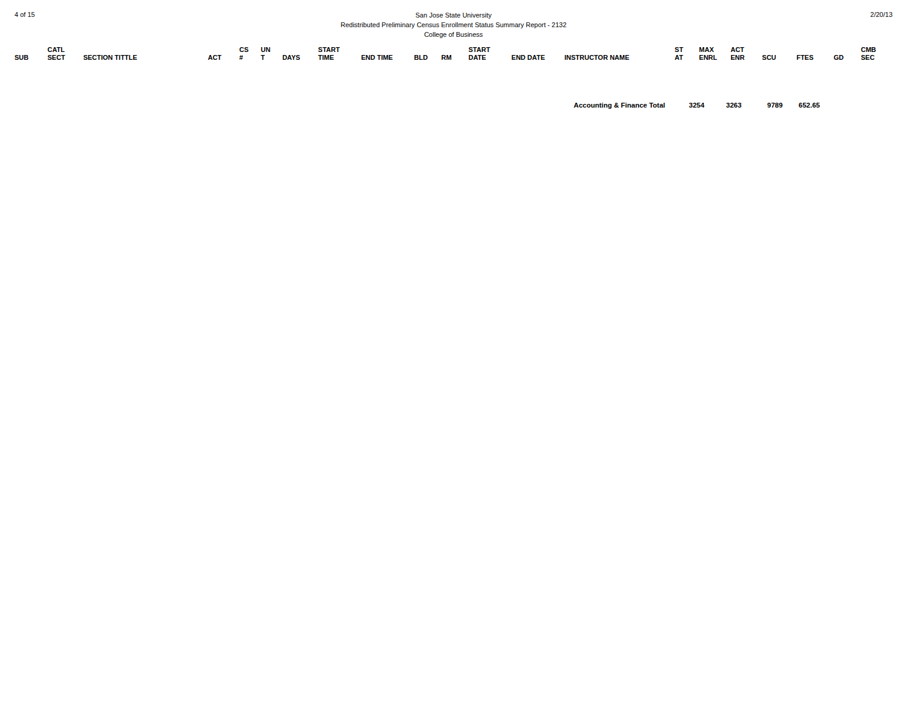4 of 15
2/20/13
San Jose State University
Redistributed Preliminary Census Enrollment Status Summary Report - 2132
College of Business
| | CATL | | | CS | UN | | START | | | | START | | | ST | MAX | ACT | | | | CMB |
| --- | --- | --- | --- | --- | --- | --- | --- | --- | --- | --- | --- | --- | --- | --- | --- | --- | --- | --- | --- | --- |
| SUB | SECT | SECTION TITTLE | ACT | # | T | DAYS | TIME | END TIME | BLD | RM | DATE | END DATE | INSTRUCTOR NAME | AT | ENRL | ENR | SCU | FTES | GD | SEC |
Accounting & Finance Total 3254 3263 9789 652.65